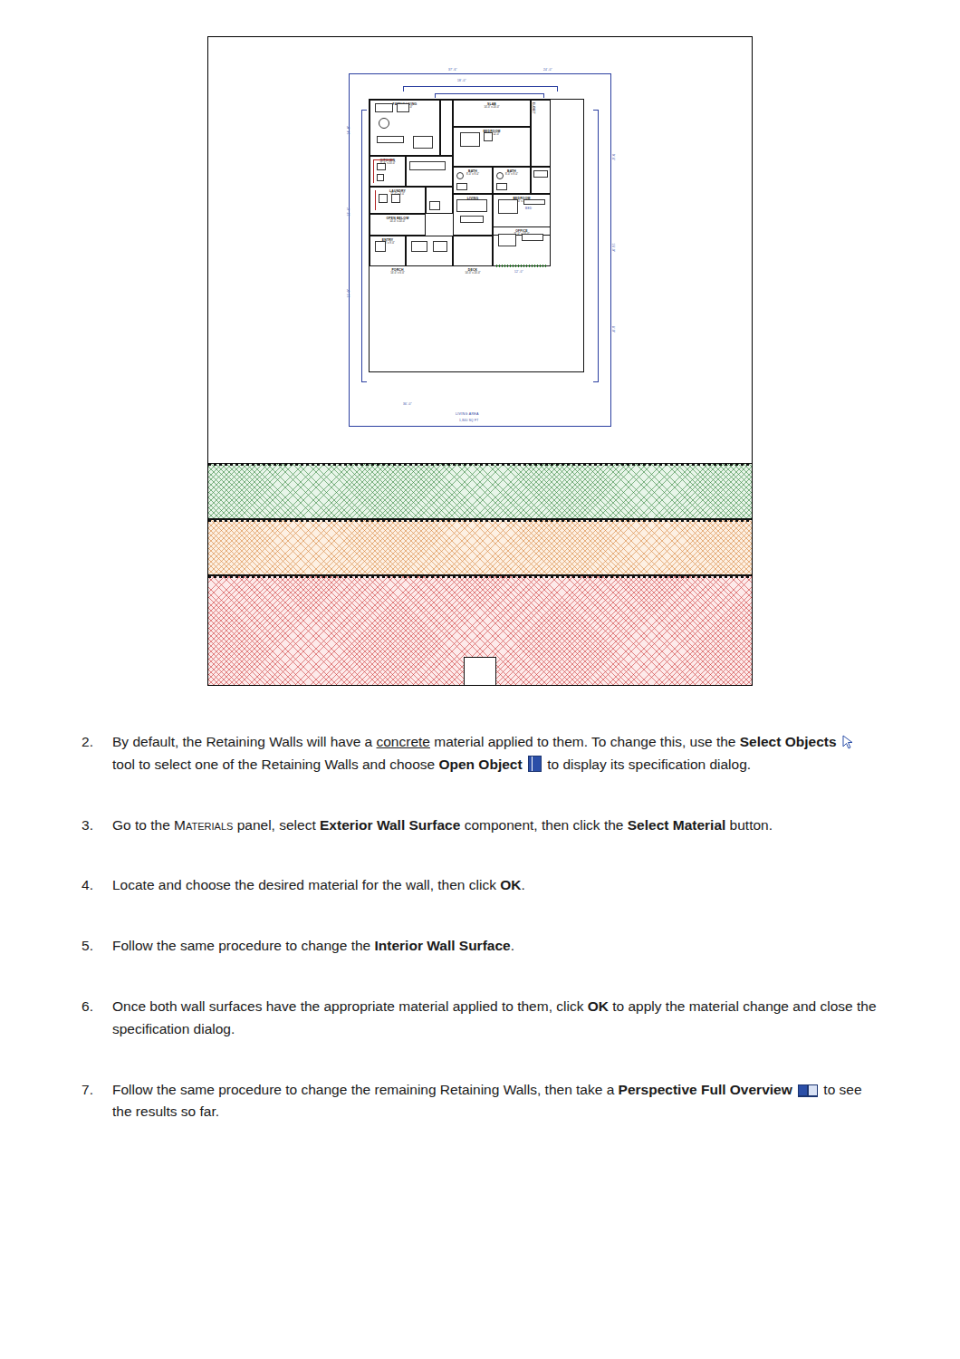37'-6"
24'-0"
18'-0"
14'-0"
12'-6"
11'-0"
9'-6"
16'-0"
8'-0"
FAMILY LIVING 18'-6" x 20'-0"
SLAB 14'-0" x 20'-0"
BEDROOM 13'-0" x 12'-0"
CLOSET
KITCHEN 11'-6" x 20'-0"
BATH 8'-0" x 9'-0"
BATH 8'-0" x 9'-0"
LAUNDRY 11'-0" x 9'-0"
LIVING 14'-0" x 20'-0"
BEDROOM 13'-0" x 20'-0"
BED
OPEN BELOW 14'-0" x 20'-0"
ENTRY 11'-0" x 9'-0"
OFFICE 11'-0" x 13'-0"
PORCH 14'-0" x 6'-0"
DECK 14'-0" x 20'-0"
12'-0"
36'-0"
LIVING AREA
1,840 SQ FT
By default, the Retaining Walls will have a concrete material applied to them. To change this, use the Select Objects tool to select one of the Retaining Walls and choose Open Object to display its specification dialog.
Go to the Materials panel, select Exterior Wall Surface component, then click the Select Material button.
Locate and choose the desired material for the wall, then click OK.
Follow the same procedure to change the Interior Wall Surface.
Once both wall surfaces have the appropriate material applied to them, click OK to apply the material change and close the specification dialog.
Follow the same procedure to change the remaining Retaining Walls, then take a Perspective Full Overview to see the results so far.